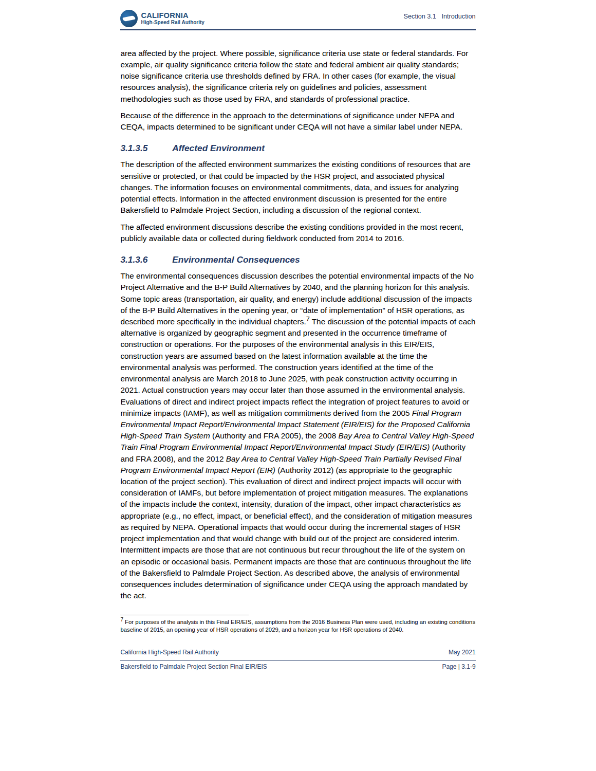CALIFORNIA
High-Speed Rail Authority
Section 3.1 Introduction
area affected by the project. Where possible, significance criteria use state or federal standards. For example, air quality significance criteria follow the state and federal ambient air quality standards; noise significance criteria use thresholds defined by FRA. In other cases (for example, the visual resources analysis), the significance criteria rely on guidelines and policies, assessment methodologies such as those used by FRA, and standards of professional practice.
Because of the difference in the approach to the determinations of significance under NEPA and CEQA, impacts determined to be significant under CEQA will not have a similar label under NEPA.
3.1.3.5 Affected Environment
The description of the affected environment summarizes the existing conditions of resources that are sensitive or protected, or that could be impacted by the HSR project, and associated physical changes. The information focuses on environmental commitments, data, and issues for analyzing potential effects. Information in the affected environment discussion is presented for the entire Bakersfield to Palmdale Project Section, including a discussion of the regional context.
The affected environment discussions describe the existing conditions provided in the most recent, publicly available data or collected during fieldwork conducted from 2014 to 2016.
3.1.3.6 Environmental Consequences
The environmental consequences discussion describes the potential environmental impacts of the No Project Alternative and the B-P Build Alternatives by 2040, and the planning horizon for this analysis. Some topic areas (transportation, air quality, and energy) include additional discussion of the impacts of the B-P Build Alternatives in the opening year, or “date of implementation” of HSR operations, as described more specifically in the individual chapters.7 The discussion of the potential impacts of each alternative is organized by geographic segment and presented in the occurrence timeframe of construction or operations. For the purposes of the environmental analysis in this EIR/EIS, construction years are assumed based on the latest information available at the time the environmental analysis was performed. The construction years identified at the time of the environmental analysis are March 2018 to June 2025, with peak construction activity occurring in 2021. Actual construction years may occur later than those assumed in the environmental analysis. Evaluations of direct and indirect project impacts reflect the integration of project features to avoid or minimize impacts (IAMF), as well as mitigation commitments derived from the 2005 Final Program Environmental Impact Report/Environmental Impact Statement (EIR/EIS) for the Proposed California High-Speed Train System (Authority and FRA 2005), the 2008 Bay Area to Central Valley High-Speed Train Final Program Environmental Impact Report/Environmental Impact Study (EIR/EIS) (Authority and FRA 2008), and the 2012 Bay Area to Central Valley High-Speed Train Partially Revised Final Program Environmental Impact Report (EIR) (Authority 2012) (as appropriate to the geographic location of the project section). This evaluation of direct and indirect project impacts will occur with consideration of IAMFs, but before implementation of project mitigation measures. The explanations of the impacts include the context, intensity, duration of the impact, other impact characteristics as appropriate (e.g., no effect, impact, or beneficial effect), and the consideration of mitigation measures as required by NEPA. Operational impacts that would occur during the incremental stages of HSR project implementation and that would change with build out of the project are considered interim. Intermittent impacts are those that are not continuous but recur throughout the life of the system on an episodic or occasional basis. Permanent impacts are those that are continuous throughout the life of the Bakersfield to Palmdale Project Section. As described above, the analysis of environmental consequences includes determination of significance under CEQA using the approach mandated by the act.
7 For purposes of the analysis in this Final EIR/EIS, assumptions from the 2016 Business Plan were used, including an existing conditions baseline of 2015, an opening year of HSR operations of 2029, and a horizon year for HSR operations of 2040.
California High-Speed Rail Authority May 2021
Bakersfield to Palmdale Project Section Final EIR/EIS Page | 3.1-9